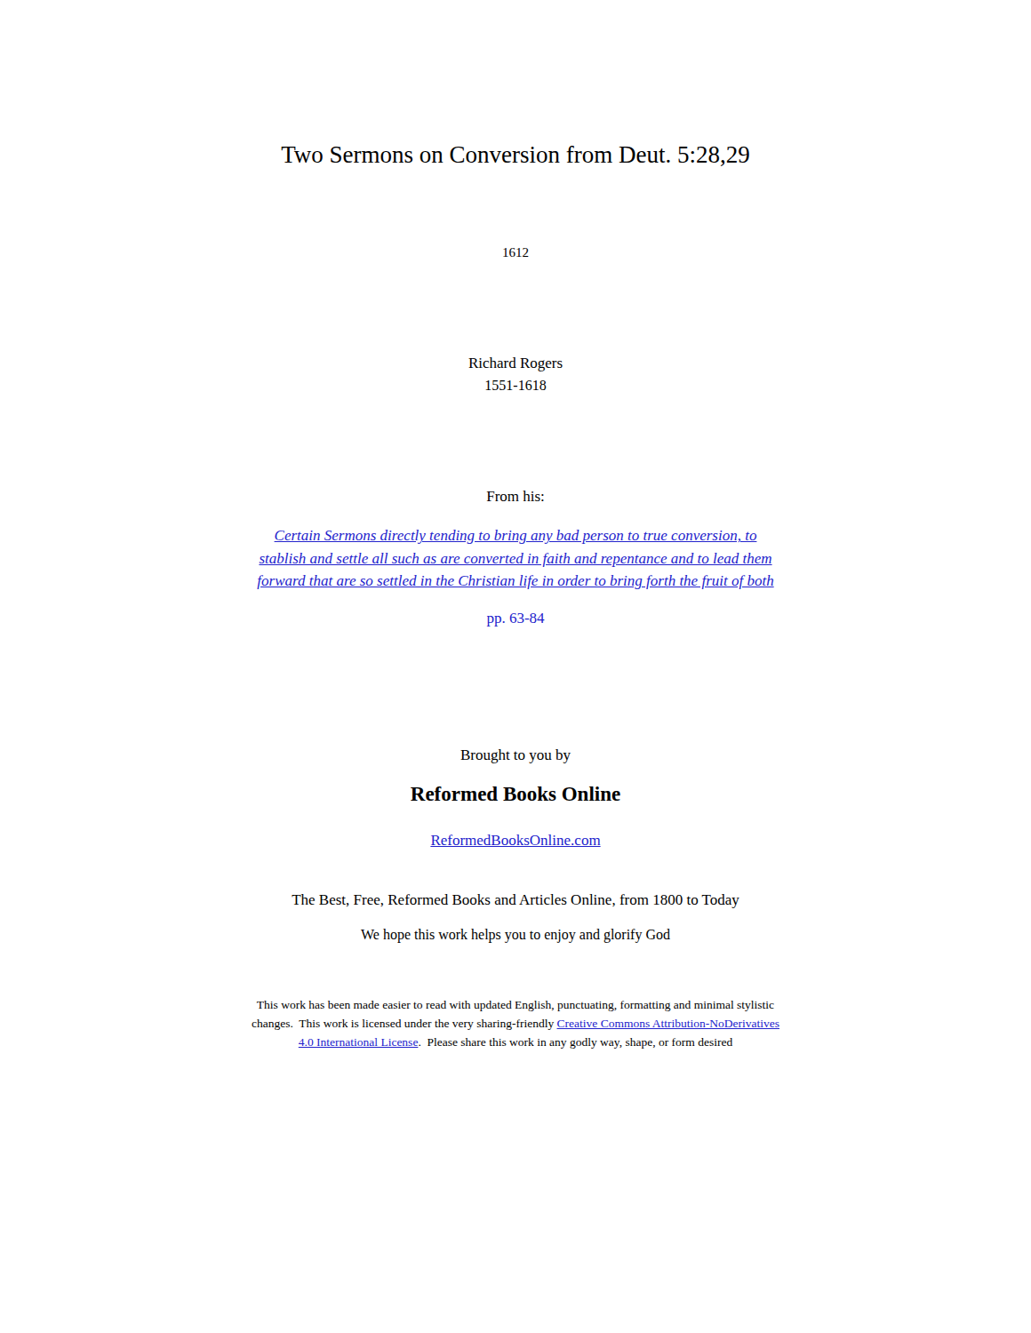Two Sermons on Conversion from Deut. 5:28,29
1612
Richard Rogers 1551-1618
From his:
Certain Sermons directly tending to bring any bad person to true conversion, to stablish and settle all such as are converted in faith and repentance and to lead them forward that are so settled in the Christian life in order to bring forth the fruit of both
pp. 63-84
Brought to you by
Reformed Books Online
ReformedBooksOnline.com
The Best, Free, Reformed Books and Articles Online, from 1800 to Today
We hope this work helps you to enjoy and glorify God
This work has been made easier to read with updated English, punctuating, formatting and minimal stylistic changes. This work is licensed under the very sharing-friendly Creative Commons Attribution-NoDerivatives 4.0 International License. Please share this work in any godly way, shape, or form desired